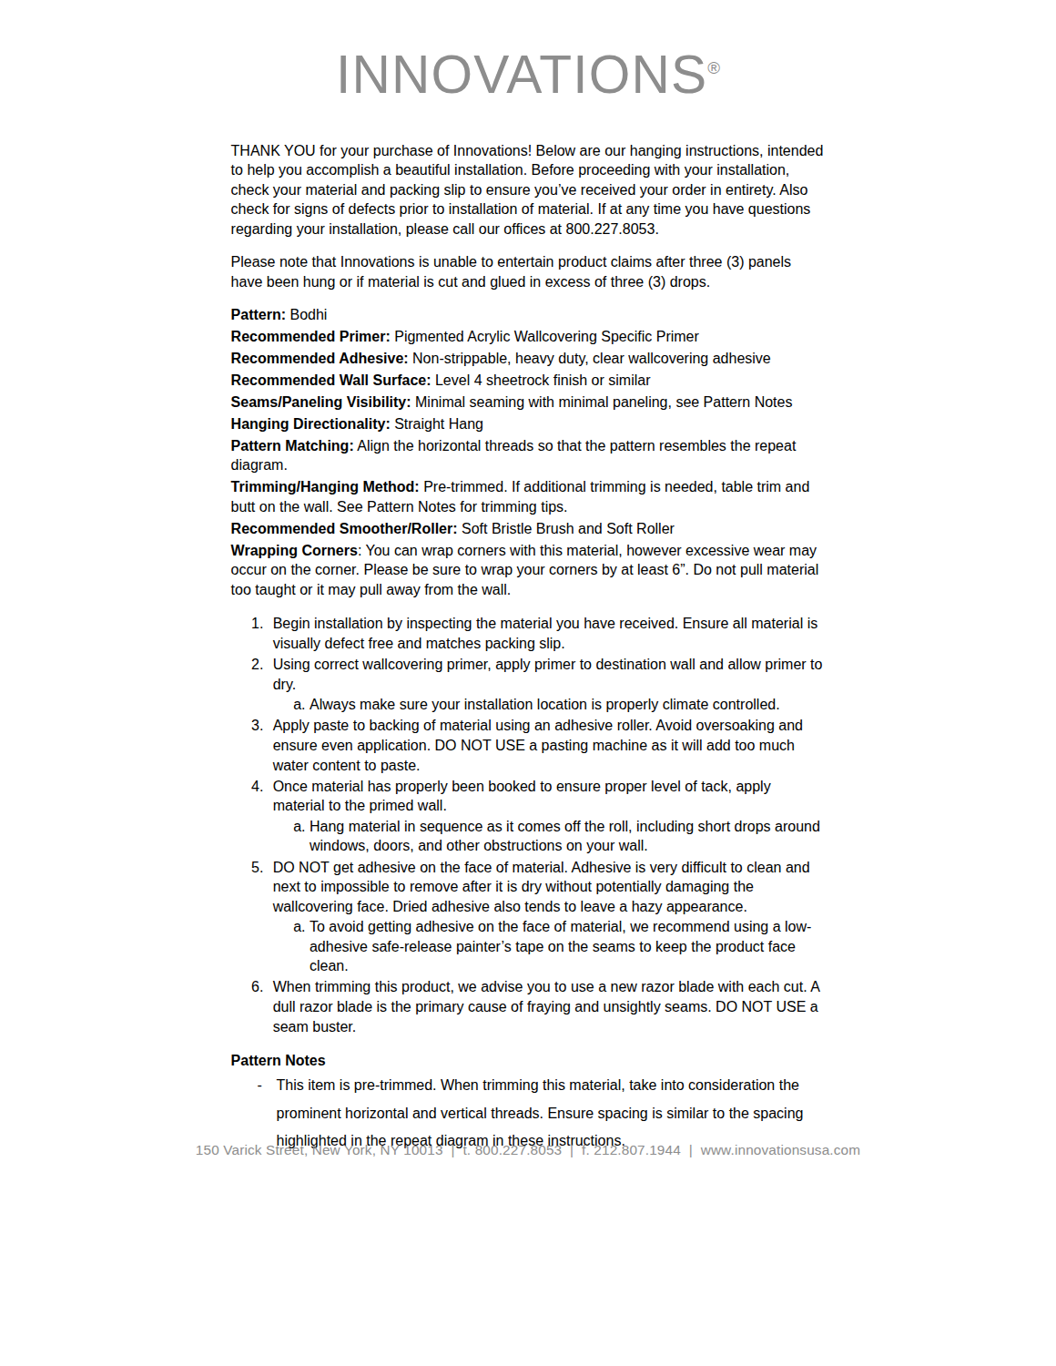INNOVATIONS®
THANK YOU for your purchase of Innovations! Below are our hanging instructions, intended to help you accomplish a beautiful installation. Before proceeding with your installation, check your material and packing slip to ensure you’ve received your order in entirety. Also check for signs of defects prior to installation of material. If at any time you have questions regarding your installation, please call our offices at 800.227.8053.
Please note that Innovations is unable to entertain product claims after three (3) panels have been hung or if material is cut and glued in excess of three (3) drops.
Pattern: Bodhi
Recommended Primer: Pigmented Acrylic Wallcovering Specific Primer
Recommended Adhesive: Non-strippable, heavy duty, clear wallcovering adhesive
Recommended Wall Surface: Level 4 sheetrock finish or similar
Seams/Paneling Visibility: Minimal seaming with minimal paneling, see Pattern Notes
Hanging Directionality: Straight Hang
Pattern Matching: Align the horizontal threads so that the pattern resembles the repeat diagram.
Trimming/Hanging Method: Pre-trimmed. If additional trimming is needed, table trim and butt on the wall. See Pattern Notes for trimming tips.
Recommended Smoother/Roller: Soft Bristle Brush and Soft Roller
Wrapping Corners: You can wrap corners with this material, however excessive wear may occur on the corner. Please be sure to wrap your corners by at least 6”. Do not pull material too taught or it may pull away from the wall.
Begin installation by inspecting the material you have received. Ensure all material is visually defect free and matches packing slip.
Using correct wallcovering primer, apply primer to destination wall and allow primer to dry.
Always make sure your installation location is properly climate controlled.
Apply paste to backing of material using an adhesive roller. Avoid oversoaking and ensure even application. DO NOT USE a pasting machine as it will add too much water content to paste.
Once material has properly been booked to ensure proper level of tack, apply material to the primed wall.
Hang material in sequence as it comes off the roll, including short drops around windows, doors, and other obstructions on your wall.
DO NOT get adhesive on the face of material. Adhesive is very difficult to clean and next to impossible to remove after it is dry without potentially damaging the wallcovering face. Dried adhesive also tends to leave a hazy appearance.
To avoid getting adhesive on the face of material, we recommend using a low-adhesive safe-release painter’s tape on the seams to keep the product face clean.
When trimming this product, we advise you to use a new razor blade with each cut. A dull razor blade is the primary cause of fraying and unsightly seams. DO NOT USE a seam buster.
Pattern Notes
This item is pre-trimmed. When trimming this material, take into consideration the prominent horizontal and vertical threads. Ensure spacing is similar to the spacing highlighted in the repeat diagram in these instructions.
150 Varick Street, New York, NY 10013 | t. 800.227.8053 | f. 212.807.1944 | www.innovationsusa.com